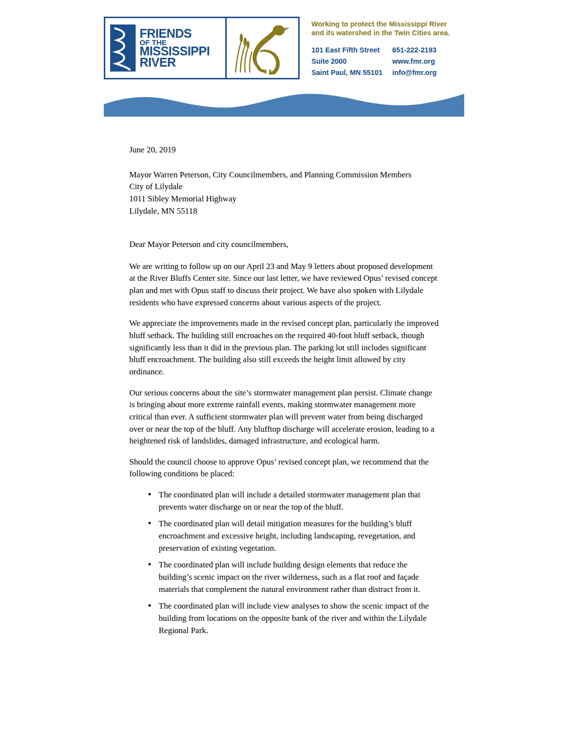FRIENDS
OF THE
MISSISSIPPI
RIVER
Working to protect the Mississippi River
and its watershed in the Twin Cities area.
101 East Fifth Street
651-222-2193
Suite 2000
www.fmr.org
Saint Paul, MN 55101
info@fmr.org
June 20, 2019
Mayor Warren Peterson, City Councilmembers, and Planning Commission Members
City of Lilydale
1011 Sibley Memorial Highway
Lilydale, MN 55118
Dear Mayor Peterson and city councilmembers,
We are writing to follow up on our April 23 and May 9 letters about proposed development at the River Bluffs Center site. Since our last letter, we have reviewed Opus’ revised concept plan and met with Opus staff to discuss their project. We have also spoken with Lilydale residents who have expressed concerns about various aspects of the project.
We appreciate the improvements made in the revised concept plan, particularly the improved bluff setback. The building still encroaches on the required 40-foot bluff setback, though significantly less than it did in the previous plan. The parking lot still includes significant bluff encroachment. The building also still exceeds the height limit allowed by city ordinance.
Our serious concerns about the site’s stormwater management plan persist. Climate change is bringing about more extreme rainfall events, making stormwater management more critical than ever. A sufficient stormwater plan will prevent water from being discharged over or near the top of the bluff. Any blufftop discharge will accelerate erosion, leading to a heightened risk of landslides, damaged infrastructure, and ecological harm.
Should the council choose to approve Opus’ revised concept plan, we recommend that the following conditions be placed:
The coordinated plan will include a detailed stormwater management plan that prevents water discharge on or near the top of the bluff.
The coordinated plan will detail mitigation measures for the building’s bluff encroachment and excessive height, including landscaping, revegetation, and preservation of existing vegetation.
The coordinated plan will include building design elements that reduce the building’s scenic impact on the river wilderness, such as a flat roof and façade materials that complement the natural environment rather than distract from it.
The coordinated plan will include view analyses to show the scenic impact of the building from locations on the opposite bank of the river and within the Lilydale Regional Park.